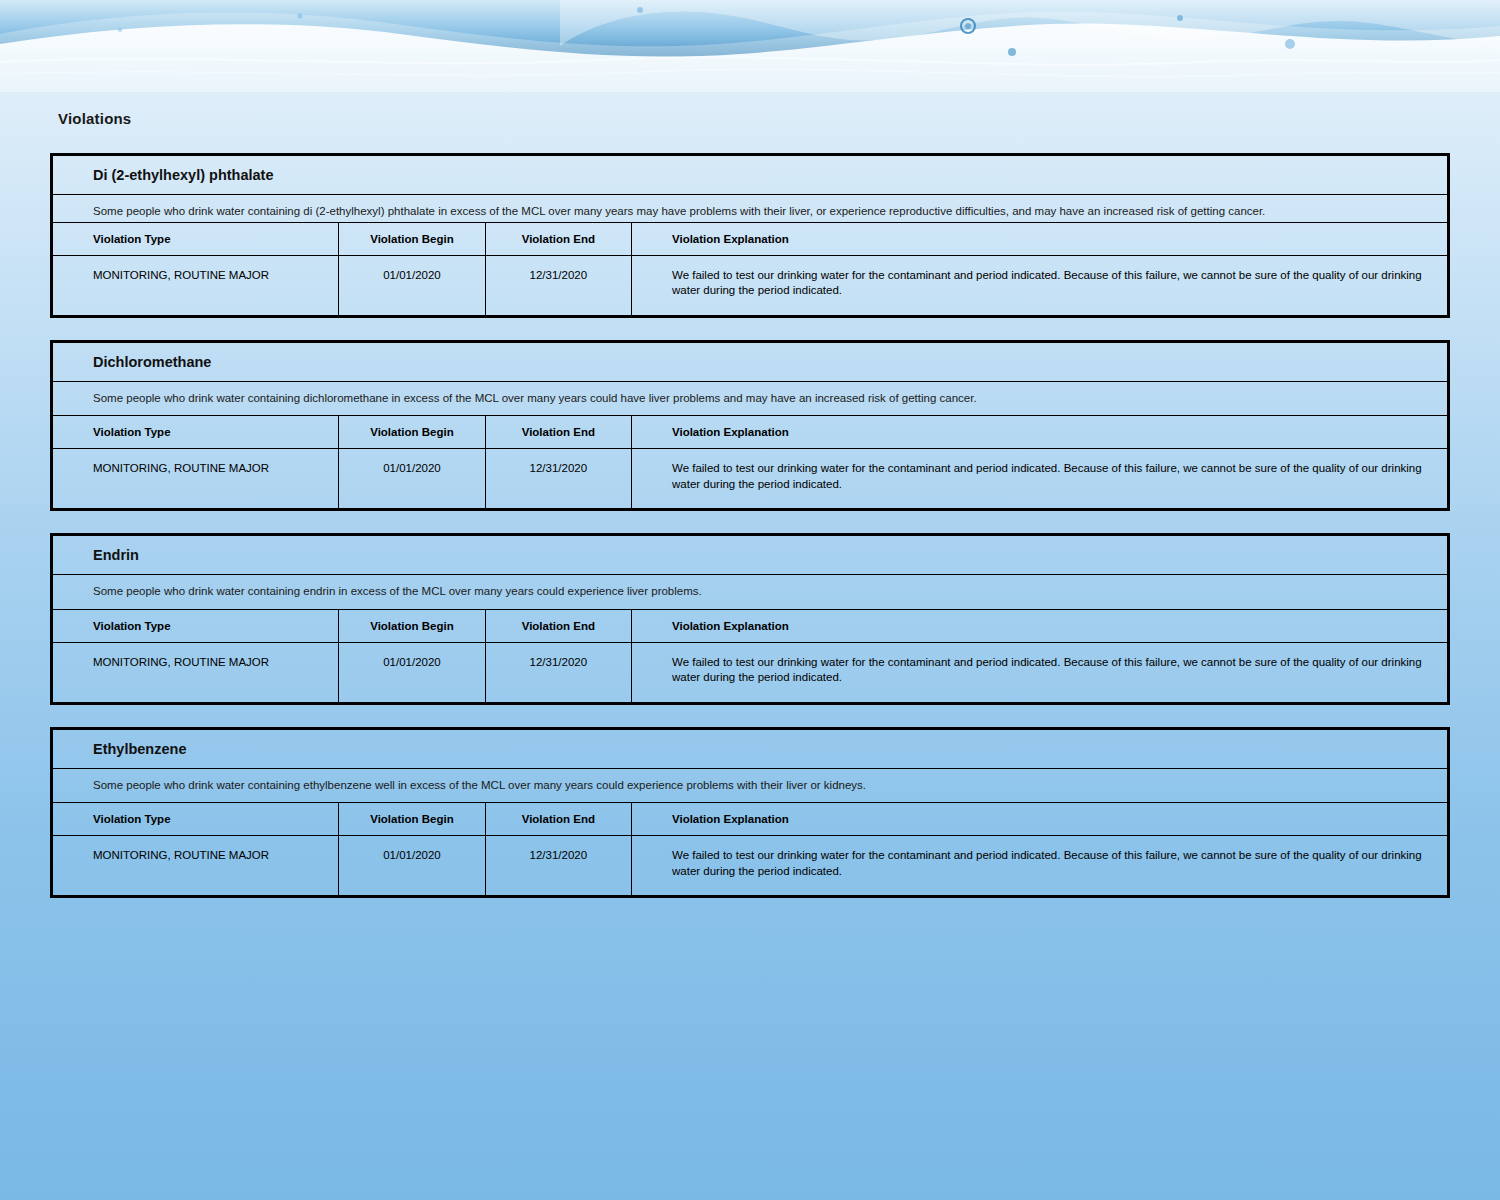Violations
Di (2-ethylhexyl) phthalate
Some people who drink water containing di (2-ethylhexyl) phthalate in excess of the MCL over many years may have problems with their liver, or experience reproductive difficulties, and may have an increased risk of getting cancer.
| Violation Type | Violation Begin | Violation End | Violation Explanation |
| --- | --- | --- | --- |
| MONITORING, ROUTINE MAJOR | 01/01/2020 | 12/31/2020 | We failed to test our drinking water for the contaminant and period indicated. Because of this failure, we cannot be sure of the quality of our drinking water during the period indicated. |
Dichloromethane
Some people who drink water containing dichloromethane in excess of the MCL over many years could have liver problems and may have an increased risk of getting cancer.
| Violation Type | Violation Begin | Violation End | Violation Explanation |
| --- | --- | --- | --- |
| MONITORING, ROUTINE MAJOR | 01/01/2020 | 12/31/2020 | We failed to test our drinking water for the contaminant and period indicated. Because of this failure, we cannot be sure of the quality of our drinking water during the period indicated. |
Endrin
Some people who drink water containing endrin in excess of the MCL over many years could experience liver problems.
| Violation Type | Violation Begin | Violation End | Violation Explanation |
| --- | --- | --- | --- |
| MONITORING, ROUTINE MAJOR | 01/01/2020 | 12/31/2020 | We failed to test our drinking water for the contaminant and period indicated. Because of this failure, we cannot be sure of the quality of our drinking water during the period indicated. |
Ethylbenzene
Some people who drink water containing ethylbenzene well in excess of the MCL over many years could experience problems with their liver or kidneys.
| Violation Type | Violation Begin | Violation End | Violation Explanation |
| --- | --- | --- | --- |
| MONITORING, ROUTINE MAJOR | 01/01/2020 | 12/31/2020 | We failed to test our drinking water for the contaminant and period indicated. Because of this failure, we cannot be sure of the quality of our drinking water during the period indicated. |